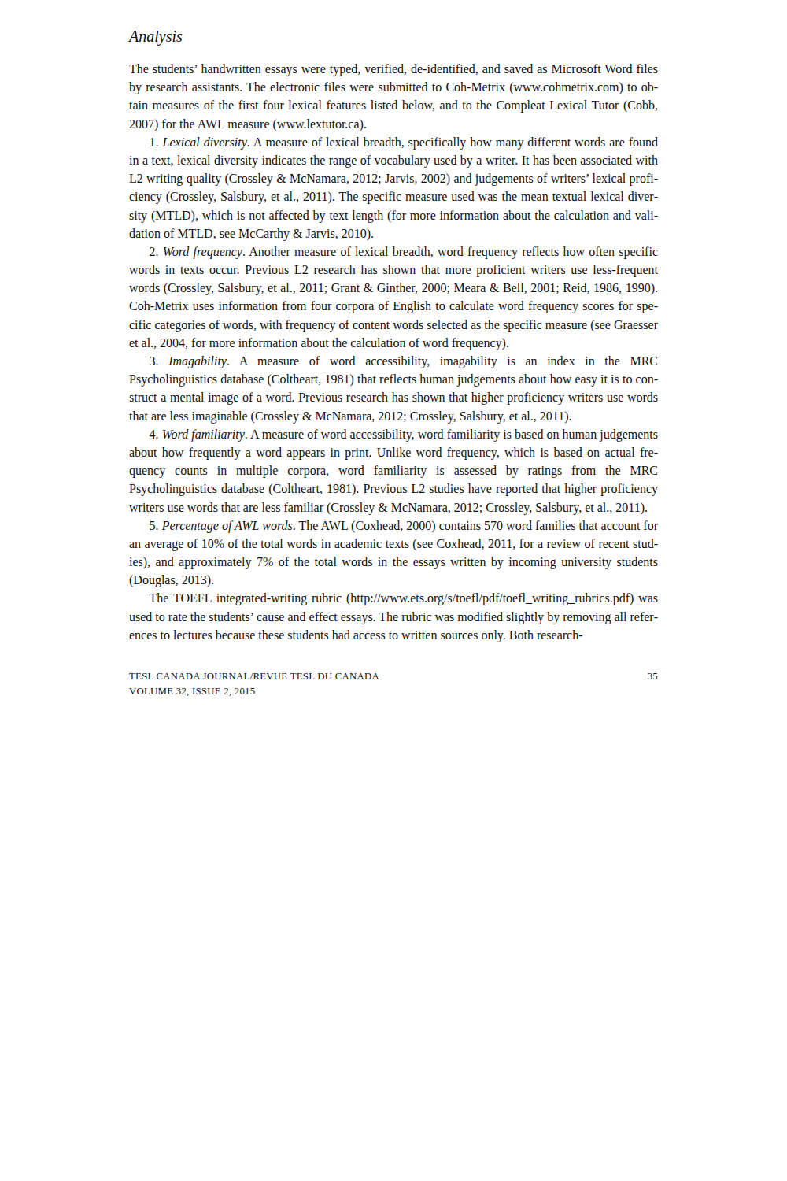Analysis
The students’ handwritten essays were typed, verified, de-identified, and saved as Microsoft Word files by research assistants. The electronic files were submitted to Coh-Metrix (www.cohmetrix.com) to obtain measures of the first four lexical features listed below, and to the Compleat Lexical Tutor (Cobb, 2007) for the AWL measure (www.lextutor.ca).
1. Lexical diversity. A measure of lexical breadth, specifically how many different words are found in a text, lexical diversity indicates the range of vocabulary used by a writer. It has been associated with L2 writing quality (Crossley & McNamara, 2012; Jarvis, 2002) and judgements of writers’ lexical proficiency (Crossley, Salsbury, et al., 2011). The specific measure used was the mean textual lexical diversity (MTLD), which is not affected by text length (for more information about the calculation and validation of MTLD, see McCarthy & Jarvis, 2010).
2. Word frequency. Another measure of lexical breadth, word frequency reflects how often specific words in texts occur. Previous L2 research has shown that more proficient writers use less-frequent words (Crossley, Salsbury, et al., 2011; Grant & Ginther, 2000; Meara & Bell, 2001; Reid, 1986, 1990). Coh-Metrix uses information from four corpora of English to calculate word frequency scores for specific categories of words, with frequency of content words selected as the specific measure (see Graesser et al., 2004, for more information about the calculation of word frequency).
3. Imagability. A measure of word accessibility, imagability is an index in the MRC Psycholinguistics database (Coltheart, 1981) that reflects human judgements about how easy it is to construct a mental image of a word. Previous research has shown that higher proficiency writers use words that are less imaginable (Crossley & McNamara, 2012; Crossley, Salsbury, et al., 2011).
4. Word familiarity. A measure of word accessibility, word familiarity is based on human judgements about how frequently a word appears in print. Unlike word frequency, which is based on actual frequency counts in multiple corpora, word familiarity is assessed by ratings from the MRC Psycholinguistics database (Coltheart, 1981). Previous L2 studies have reported that higher proficiency writers use words that are less familiar (Crossley & McNamara, 2012; Crossley, Salsbury, et al., 2011).
5. Percentage of AWL words. The AWL (Coxhead, 2000) contains 570 word families that account for an average of 10% of the total words in academic texts (see Coxhead, 2011, for a review of recent studies), and approximately 7% of the total words in the essays written by incoming university students (Douglas, 2013).
The TOEFL integrated-writing rubric (http://www.ets.org/s/toefl/pdf/toefl_writing_rubrics.pdf) was used to rate the students’ cause and effect essays. The rubric was modified slightly by removing all references to lectures because these students had access to written sources only. Both research-
TESL Canada Journal/Revue TESL du Canada
Volume 32, Issue 2, 2015
35